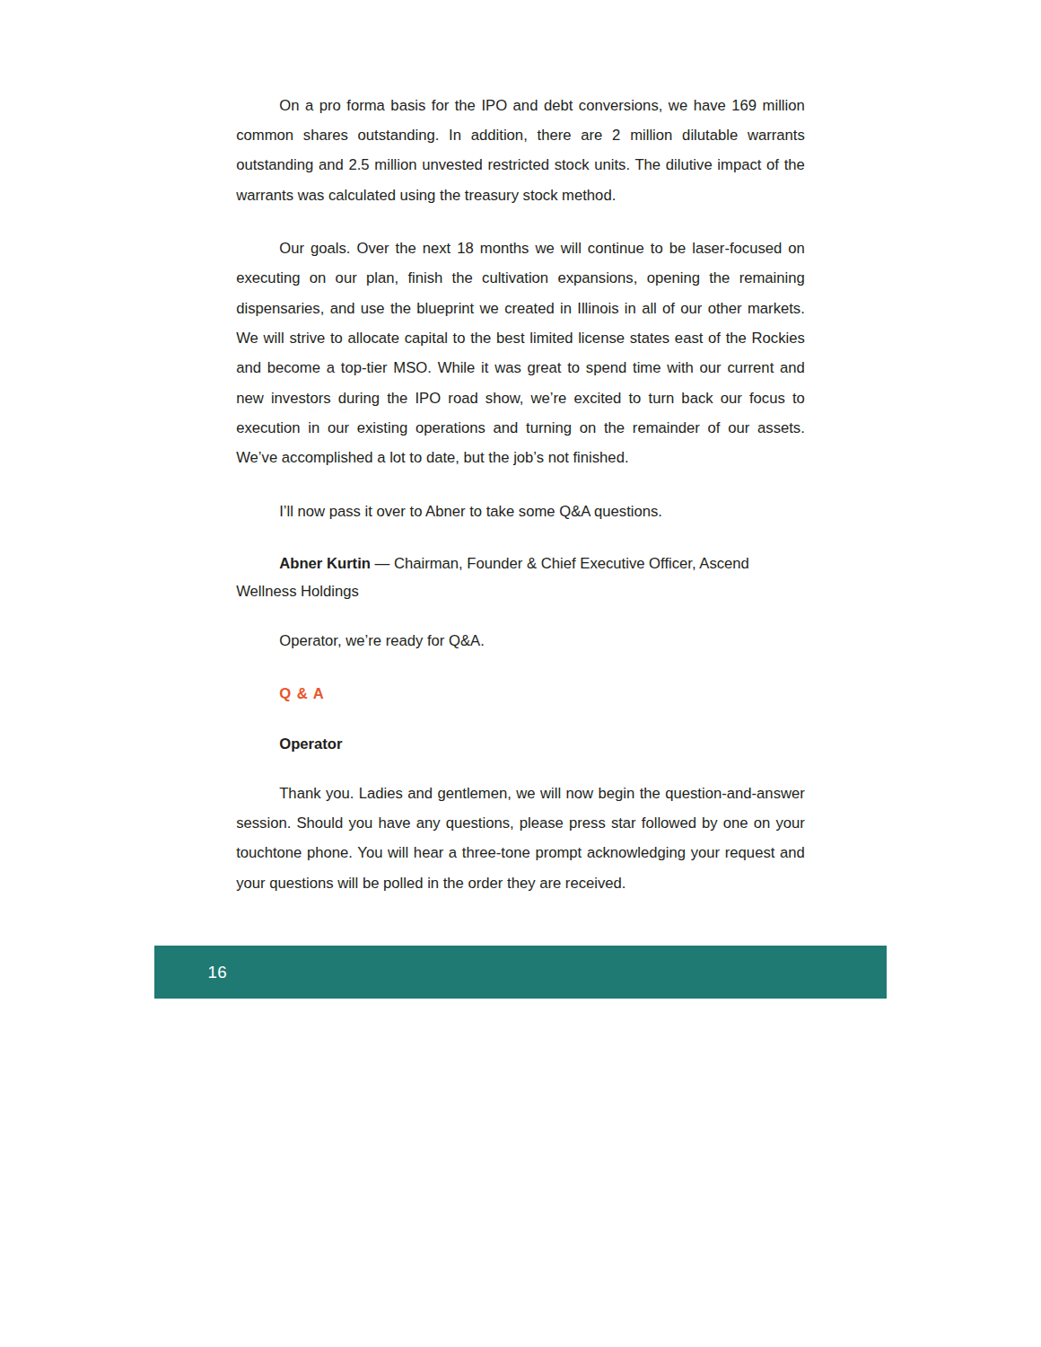On a pro forma basis for the IPO and debt conversions, we have 169 million common shares outstanding. In addition, there are 2 million dilutable warrants outstanding and 2.5 million unvested restricted stock units. The dilutive impact of the warrants was calculated using the treasury stock method.
Our goals. Over the next 18 months we will continue to be laser-focused on executing on our plan, finish the cultivation expansions, opening the remaining dispensaries, and use the blueprint we created in Illinois in all of our other markets. We will strive to allocate capital to the best limited license states east of the Rockies and become a top-tier MSO. While it was great to spend time with our current and new investors during the IPO road show, we’re excited to turn back our focus to execution in our existing operations and turning on the remainder of our assets. We’ve accomplished a lot to date, but the job’s not finished.
I’ll now pass it over to Abner to take some Q&A questions.
Abner Kurtin — Chairman, Founder & Chief Executive Officer, Ascend Wellness Holdings
Operator, we’re ready for Q&A.
Q & A
Operator
Thank you. Ladies and gentlemen, we will now begin the question-and-answer session. Should you have any questions, please press star followed by one on your touchtone phone. You will hear a three-tone prompt acknowledging your request and your questions will be polled in the order they are received.
16